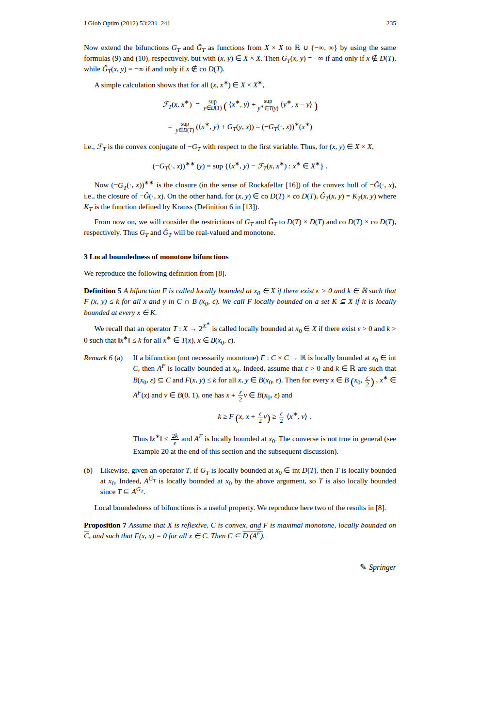J Glob Optim (2012) 53:231–241 235
Now extend the bifunctions GT and ĜT as functions from X × X to ℝ ∪ {−∞, ∞} by using the same formulas (9) and (10), respectively, but with (x, y) ∈ X × X. Then GT(x, y) = −∞ if and only if x ∉ D(T), while ĜT(x, y) = −∞ if and only if x ∉ co D(T).
A simple calculation shows that for all (x, x∗) ∈ X × X∗,
ℱT(x, x∗) = sup
y∈D(T) ( ⟨x∗, y⟩ + sup
y∗∈T(y) ⟨y∗, x − y⟩ )
= sup
y∈D(T) (⟨x∗, y⟩ + GT(y, x)) = (−GT(·, x))∗(x∗)
i.e., ℱT is the convex conjugate of −GT with respect to the first variable. Thus, for (x, y) ∈ X × X,
(−GT(·, x))∗∗ (y) = sup {⟨x∗, y⟩ − ℱT(x, x∗) : x∗ ∈ X∗} .
Now (−GT(·, x))∗∗ is the closure (in the sense of Rockafellar [16]) of the convex hull of −Ĝ(·, x), i.e., the closure of −Ĝ(·, x). On the other hand, for (x, y) ∈ co D(T) × co D(T), ĜT(x, y) = KT(x, y) where KT is the function defined by Krauss (Definition 6 in [13]).
From now on, we will consider the restrictions of GT and ĜT to D(T) × D(T) and co D(T) × co D(T), respectively. Thus GT and ĜT will be real-valued and monotone.
3 Local boundedness of monotone bifunctions
We reproduce the following definition from [8].
Definition 5 A bifunction F is called locally bounded at x0 ∈ X if there exist ϵ > 0 and k ∈ ℝ such that F (x, y) ≤ k for all x and y in C ∩ B (x0, ϵ). We call F locally bounded on a set K ⊆ X if it is locally bounded at every x ∈ K.
We recall that an operator T : X → 2X∗ is called locally bounded at x0 ∈ X if there exist ε > 0 and k > 0 such that ‖x∗‖ ≤ k for all x∗ ∈ T(x), x ∈ B(x0, ε).
Remark 6 (a)
If a bifunction (not necessarily monotone) F : C × C → ℝ is locally bounded at x0 ∈ int C, then AF is locally bounded at x0. Indeed, assume that ε > 0 and k ∈ ℝ are such that B(x0, ε) ⊆ C and F(x, y) ≤ k for all x, y ∈ B(x0, ε). Then for every x ∈ B (x0, ε 2) , x∗ ∈ AF(x) and v ∈ B(0, 1), one has x + ε 2 v ∈ B(x0, ε) and
k ≥ F (x, x + ε 2 v) ≥ ε 2 ⟨x∗, v⟩ .
Thus ‖x∗‖ ≤ 2k ε and AF is locally bounded at x0. The converse is not true in general (see Example 20 at the end of this section and the subsequent discussion).
(b)
Likewise, given an operator T, if GT is locally bounded at x0 ∈ int D(T), then T is locally bounded at x0. Indeed, AGT is locally bounded at x0 by the above argument, so T is also locally bounded since T ⊆ AGT.
Local boundedness of bifunctions is a useful property. We reproduce here two of the results in [8].
Proposition 7 Assume that X is reflexive, C is convex, and F is maximal monotone, locally bounded on C, and such that F(x, x) = 0 for all x ∈ C. Then C ⊆ D (AF).
✎ Springer